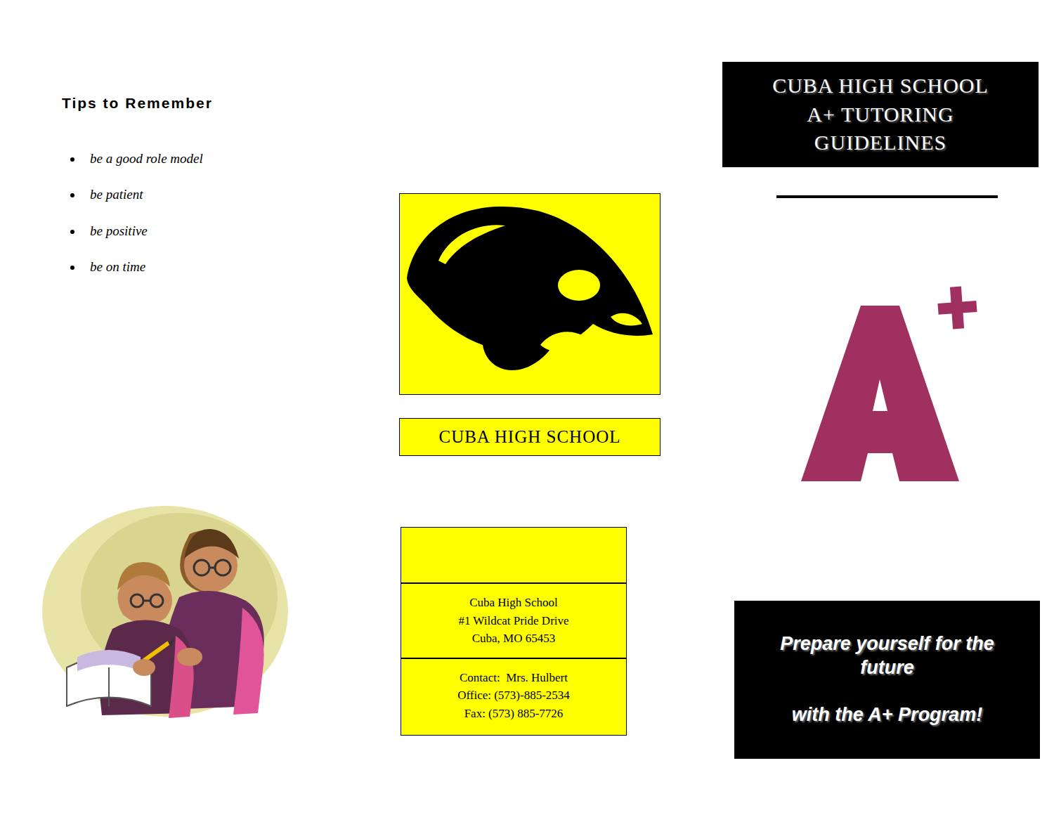Tips to Remember
be a good role model
be patient
be positive
be on time
Cuba High School
Cuba High School
#1 Wildcat Pride Drive
Cuba, MO 65453
Contact: Mrs. Hulbert
Office: (573)-885-2534
Fax: (573) 885-7726
Cuba High School
A+ Tutoring
Guidelines
Prepare yourself for the
future
with the A+ Program!